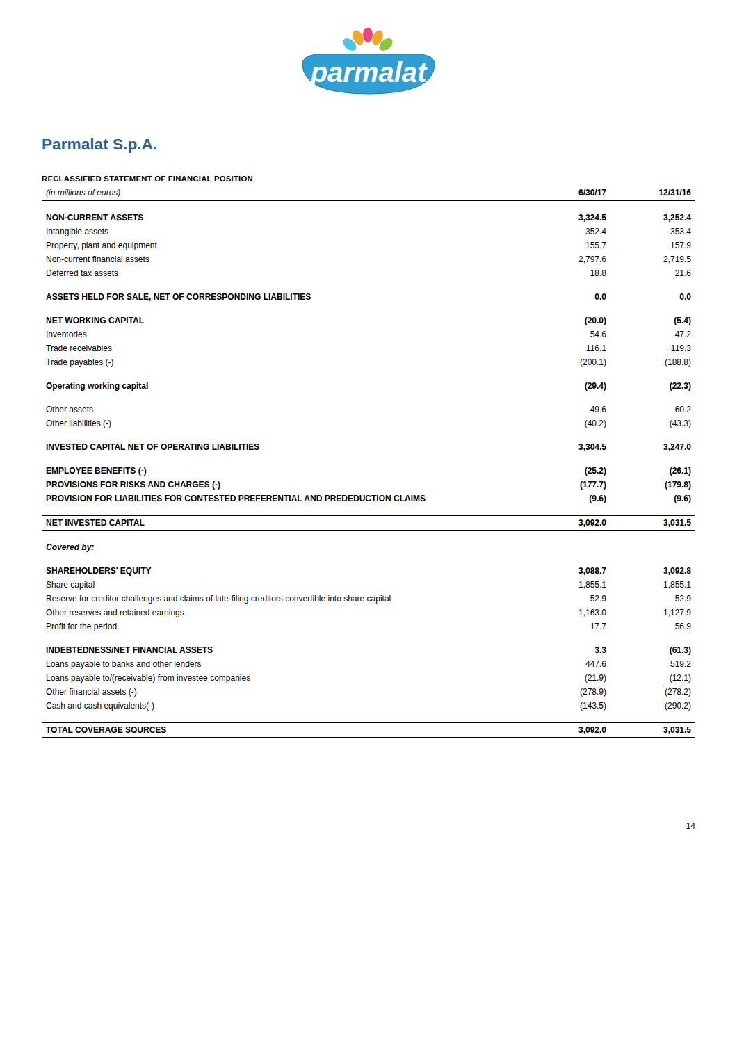parmalat
Parmalat S.p.A.
RECLASSIFIED STATEMENT OF FINANCIAL POSITION
| (in millions of euros) | 6/30/17 | 12/31/16 |
| --- | --- | --- |
| NON-CURRENT ASSETS | 3,324.5 | 3,252.4 |
| Intangible assets | 352.4 | 353.4 |
| Property, plant and equipment | 155.7 | 157.9 |
| Non-current financial assets | 2,797.6 | 2,719.5 |
| Deferred tax assets | 18.8 | 21.6 |
| ASSETS HELD FOR SALE, NET OF CORRESPONDING LIABILITIES | 0.0 | 0.0 |
| NET WORKING CAPITAL | (20.0) | (5.4) |
| Inventories | 54.6 | 47.2 |
| Trade receivables | 116.1 | 119.3 |
| Trade payables (-) | (200.1) | (188.8) |
| Operating working capital | (29.4) | (22.3) |
| Other assets | 49.6 | 60.2 |
| Other liabilities (-) | (40.2) | (43.3) |
| INVESTED CAPITAL NET OF OPERATING LIABILITIES | 3,304.5 | 3,247.0 |
| EMPLOYEE BENEFITS (-) | (25.2) | (26.1) |
| PROVISIONS FOR RISKS AND CHARGES (-) | (177.7) | (179.8) |
| PROVISION FOR LIABILITIES FOR CONTESTED PREFERENTIAL AND PREDEDUCTION CLAIMS | (9.6) | (9.6) |
| NET INVESTED CAPITAL | 3,092.0 | 3,031.5 |
| Covered by: | | |
| SHAREHOLDERS' EQUITY | 3,088.7 | 3,092.8 |
| Share capital | 1,855.1 | 1,855.1 |
| Reserve for creditor challenges and claims of late-filing creditors convertible into share capital | 52.9 | 52.9 |
| Other reserves and retained earnings | 1,163.0 | 1,127.9 |
| Profit for the period | 17.7 | 56.9 |
| INDEBTEDNESS/NET FINANCIAL ASSETS | 3.3 | (61.3) |
| Loans payable to banks and other lenders | 447.6 | 519.2 |
| Loans payable to/(receivable) from investee companies | (21.9) | (12.1) |
| Other financial assets (-) | (278.9) | (278.2) |
| Cash and cash equivalents(-) | (143.5) | (290.2) |
| TOTAL COVERAGE SOURCES | 3,092.0 | 3,031.5 |
14